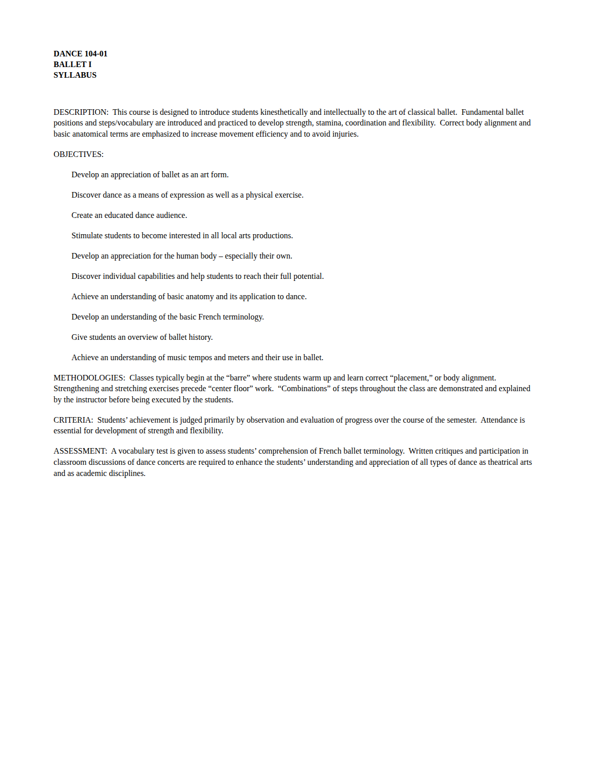DANCE 104-01
BALLET I
SYLLABUS
DESCRIPTION: This course is designed to introduce students kinesthetically and intellectually to the art of classical ballet. Fundamental ballet positions and steps/vocabulary are introduced and practiced to develop strength, stamina, coordination and flexibility. Correct body alignment and basic anatomical terms are emphasized to increase movement efficiency and to avoid injuries.
OBJECTIVES:
Develop an appreciation of ballet as an art form.
Discover dance as a means of expression as well as a physical exercise.
Create an educated dance audience.
Stimulate students to become interested in all local arts productions.
Develop an appreciation for the human body – especially their own.
Discover individual capabilities and help students to reach their full potential.
Achieve an understanding of basic anatomy and its application to dance.
Develop an understanding of the basic French terminology.
Give students an overview of ballet history.
Achieve an understanding of music tempos and meters and their use in ballet.
METHODOLOGIES: Classes typically begin at the “barre” where students warm up and learn correct “placement,” or body alignment. Strengthening and stretching exercises precede “center floor” work. “Combinations” of steps throughout the class are demonstrated and explained by the instructor before being executed by the students.
CRITERIA: Students’ achievement is judged primarily by observation and evaluation of progress over the course of the semester. Attendance is essential for development of strength and flexibility.
ASSESSMENT: A vocabulary test is given to assess students’ comprehension of French ballet terminology. Written critiques and participation in classroom discussions of dance concerts are required to enhance the students’ understanding and appreciation of all types of dance as theatrical arts and as academic disciplines.